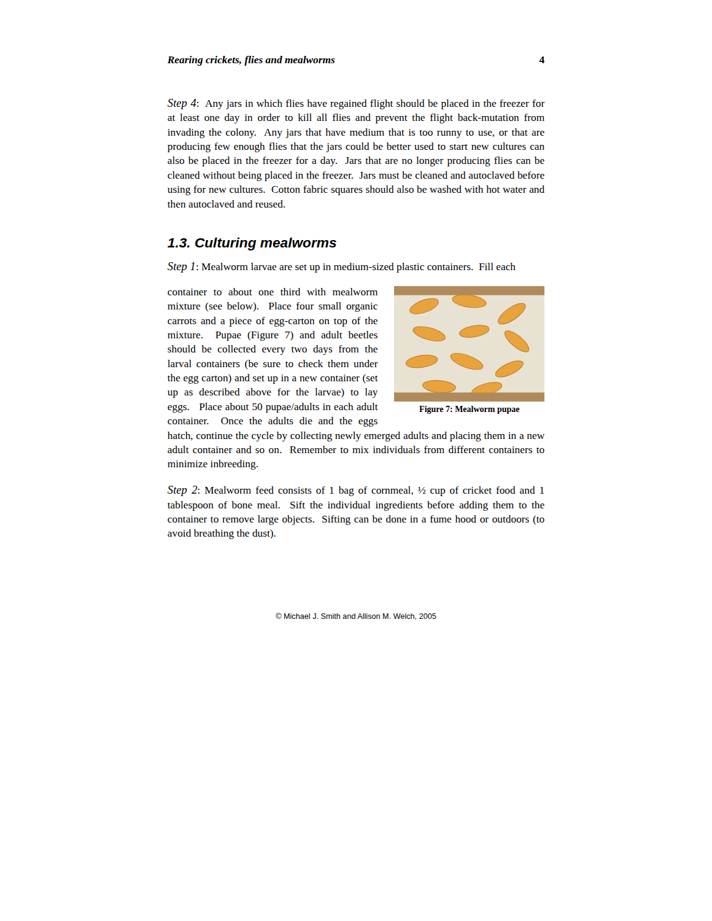Rearing crickets, flies and mealworms 4
Step 4: Any jars in which flies have regained flight should be placed in the freezer for at least one day in order to kill all flies and prevent the flight back-mutation from invading the colony. Any jars that have medium that is too runny to use, or that are producing few enough flies that the jars could be better used to start new cultures can also be placed in the freezer for a day. Jars that are no longer producing flies can be cleaned without being placed in the freezer. Jars must be cleaned and autoclaved before using for new cultures. Cotton fabric squares should also be washed with hot water and then autoclaved and reused.
1.3. Culturing mealworms
Step 1: Mealworm larvae are set up in medium-sized plastic containers. Fill each
Figure 7: Mealworm pupae
container to about one third with mealworm mixture (see below). Place four small organic carrots and a piece of egg-carton on top of the mixture. Pupae (Figure 7) and adult beetles should be collected every two days from the larval containers (be sure to check them under the egg carton) and set up in a new container (set up as described above for the larvae) to lay eggs. Place about 50 pupae/adults in each adult container. Once the adults die and the eggs hatch, continue the cycle by collecting newly emerged adults and placing them in a new adult container and so on. Remember to mix individuals from different containers to minimize inbreeding.
Step 2: Mealworm feed consists of 1 bag of cornmeal, ½ cup of cricket food and 1 tablespoon of bone meal. Sift the individual ingredients before adding them to the container to remove large objects. Sifting can be done in a fume hood or outdoors (to avoid breathing the dust).
© Michael J. Smith and Allison M. Welch, 2005